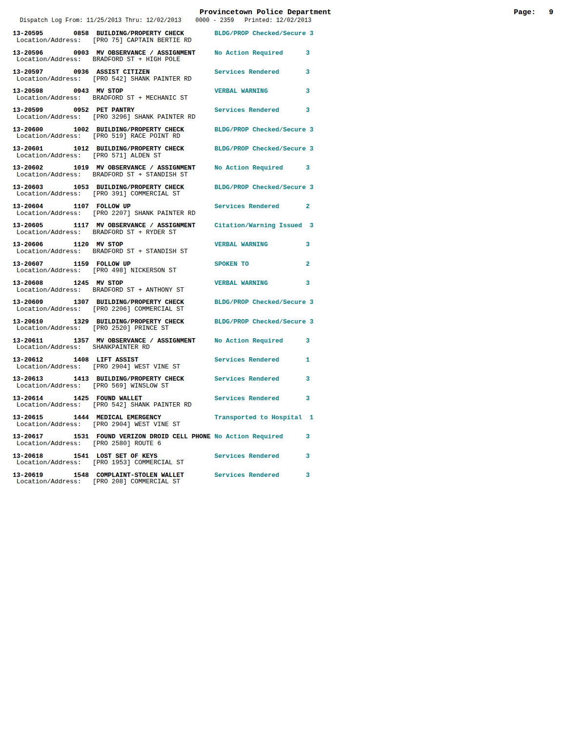Provincetown Police Department Page: 9
Dispatch Log From: 11/25/2013 Thru: 12/02/2013 0000 - 2359 Printed: 12/02/2013
13-20595 0858 BUILDING/PROPERTY CHECK BLDG/PROP Checked/Secure 3
Location/Address: [PRO 75] CAPTAIN BERTIE RD
13-20596 0903 MV OBSERVANCE / ASSIGNMENT No Action Required 3
Location/Address: BRADFORD ST + HIGH POLE
13-20597 0936 ASSIST CITIZEN Services Rendered 3
Location/Address: [PRO 542] SHANK PAINTER RD
13-20598 0943 MV STOP VERBAL WARNING 3
Location/Address: BRADFORD ST + MECHANIC ST
13-20599 0952 PET PANTRY Services Rendered 3
Location/Address: [PRO 3296] SHANK PAINTER RD
13-20600 1002 BUILDING/PROPERTY CHECK BLDG/PROP Checked/Secure 3
Location/Address: [PRO 519] RACE POINT RD
13-20601 1012 BUILDING/PROPERTY CHECK BLDG/PROP Checked/Secure 3
Location/Address: [PRO 571] ALDEN ST
13-20602 1019 MV OBSERVANCE / ASSIGNMENT No Action Required 3
Location/Address: BRADFORD ST + STANDISH ST
13-20603 1053 BUILDING/PROPERTY CHECK BLDG/PROP Checked/Secure 3
Location/Address: [PRO 391] COMMERCIAL ST
13-20604 1107 FOLLOW UP Services Rendered 2
Location/Address: [PRO 2207] SHANK PAINTER RD
13-20605 1117 MV OBSERVANCE / ASSIGNMENT Citation/Warning Issued 3
Location/Address: BRADFORD ST + RYDER ST
13-20606 1120 MV STOP VERBAL WARNING 3
Location/Address: BRADFORD ST + STANDISH ST
13-20607 1159 FOLLOW UP SPOKEN TO 2
Location/Address: [PRO 498] NICKERSON ST
13-20608 1245 MV STOP VERBAL WARNING 3
Location/Address: BRADFORD ST + ANTHONY ST
13-20609 1307 BUILDING/PROPERTY CHECK BLDG/PROP Checked/Secure 3
Location/Address: [PRO 2206] COMMERCIAL ST
13-20610 1329 BUILDING/PROPERTY CHECK BLDG/PROP Checked/Secure 3
Location/Address: [PRO 2520] PRINCE ST
13-20611 1357 MV OBSERVANCE / ASSIGNMENT No Action Required 3
Location/Address: SHANKPAINTER RD
13-20612 1408 LIFT ASSIST Services Rendered 1
Location/Address: [PRO 2904] WEST VINE ST
13-20613 1413 BUILDING/PROPERTY CHECK Services Rendered 3
Location/Address: [PRO 569] WINSLOW ST
13-20614 1425 FOUND WALLET Services Rendered 3
Location/Address: [PRO 542] SHANK PAINTER RD
13-20615 1444 MEDICAL EMERGENCY Transported to Hospital 1
Location/Address: [PRO 2904] WEST VINE ST
13-20617 1531 FOUND VERIZON DROID CELL PHONE No Action Required 3
Location/Address: [PRO 2580] ROUTE 6
13-20618 1541 LOST SET OF KEYS Services Rendered 3
Location/Address: [PRO 1953] COMMERCIAL ST
13-20619 1548 COMPLAINT-STOLEN WALLET Services Rendered 3
Location/Address: [PRO 208] COMMERCIAL ST